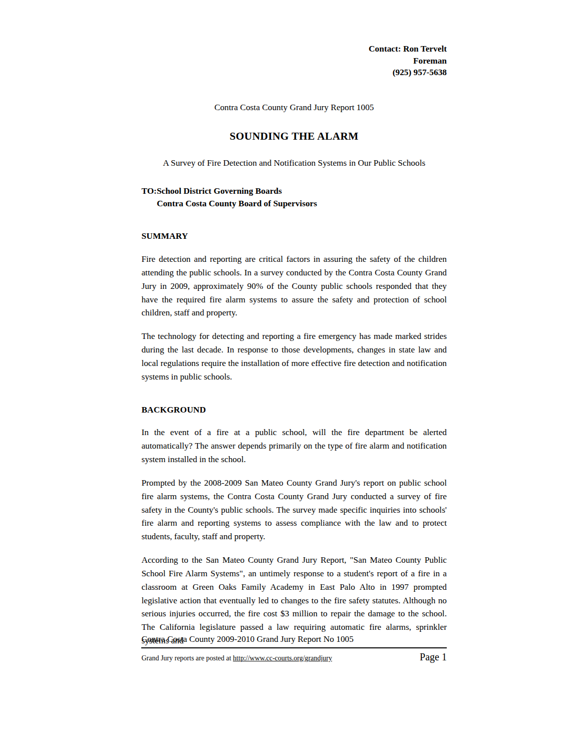Contact: Ron Tervelt
Foreman
(925) 957-5638
Contra Costa County Grand Jury Report 1005
SOUNDING THE ALARM
A Survey of Fire Detection and Notification Systems in Our Public Schools
| TO: | School District Governing Boards Contra Costa County Board of Supervisors |
SUMMARY
Fire detection and reporting are critical factors in assuring the safety of the children attending the public schools. In a survey conducted by the Contra Costa County Grand Jury in 2009, approximately 90% of the County public schools responded that they have the required fire alarm systems to assure the safety and protection of school children, staff and property.
The technology for detecting and reporting a fire emergency has made marked strides during the last decade. In response to those developments, changes in state law and local regulations require the installation of more effective fire detection and notification systems in public schools.
BACKGROUND
In the event of a fire at a public school, will the fire department be alerted automatically? The answer depends primarily on the type of fire alarm and notification system installed in the school.
Prompted by the 2008-2009 San Mateo County Grand Jury's report on public school fire alarm systems, the Contra Costa County Grand Jury conducted a survey of fire safety in the County's public schools. The survey made specific inquiries into schools' fire alarm and reporting systems to assess compliance with the law and to protect students, faculty, staff and property.
According to the San Mateo County Grand Jury Report, "San Mateo County Public School Fire Alarm Systems", an untimely response to a student's report of a fire in a classroom at Green Oaks Family Academy in East Palo Alto in 1997 prompted legislative action that eventually led to changes to the fire safety statutes. Although no serious injuries occurred, the fire cost $3 million to repair the damage to the school. The California legislature passed a law requiring automatic fire alarms, sprinkler systems and
Contra Costa County 2009-2010 Grand Jury Report No 1005
Grand Jury reports are posted at http://www.cc-courts.org/grandjury Page 1